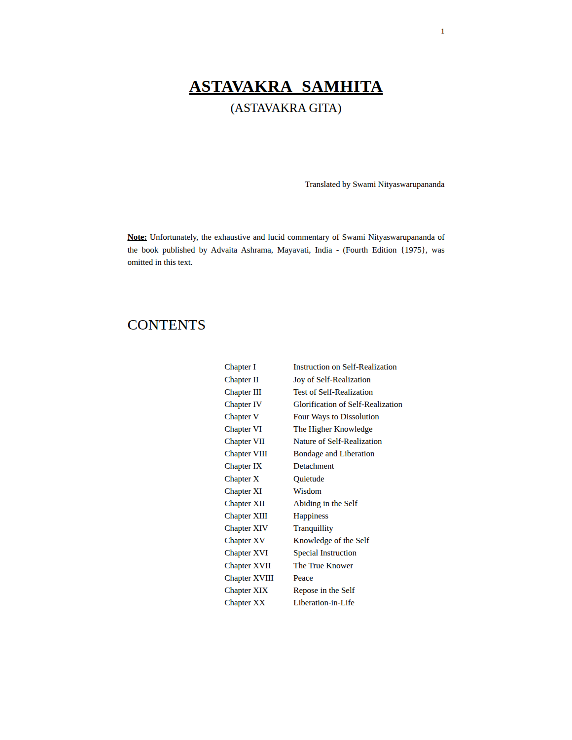1
ASTAVAKRA SAMHITA
(ASTAVAKRA GITA)
Translated by Swami Nityaswarupananda
Note: Unfortunately, the exhaustive and lucid commentary of Swami Nityaswarupananda of the book published by Advaita Ashrama, Mayavati, India - (Fourth Edition {1975}, was omitted in this text.
CONTENTS
| Chapter I | Instruction on Self-Realization |
| Chapter II | Joy of Self-Realization |
| Chapter III | Test of Self-Realization |
| Chapter IV | Glorification of Self-Realization |
| Chapter V | Four Ways to Dissolution |
| Chapter VI | The Higher Knowledge |
| Chapter VII | Nature of Self-Realization |
| Chapter VIII | Bondage and Liberation |
| Chapter IX | Detachment |
| Chapter X | Quietude |
| Chapter XI | Wisdom |
| Chapter XII | Abiding in the Self |
| Chapter XIII | Happiness |
| Chapter XIV | Tranquillity |
| Chapter XV | Knowledge of the Self |
| Chapter XVI | Special Instruction |
| Chapter XVII | The True Knower |
| Chapter XVIII | Peace |
| Chapter XIX | Repose in the Self |
| Chapter XX | Liberation-in-Life |